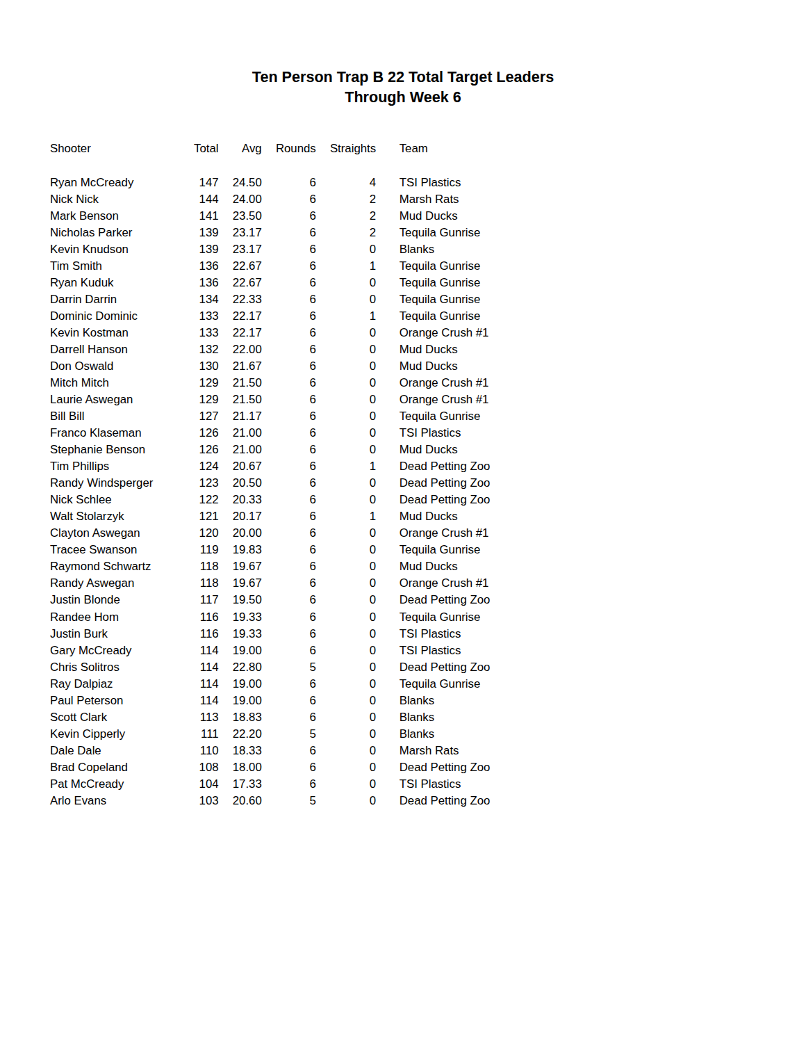Ten Person Trap B 22 Total Target Leaders
Through Week 6
| Shooter | Total | Avg | Rounds | Straights | Team |
| --- | --- | --- | --- | --- | --- |
| Ryan McCready | 147 | 24.50 | 6 | 4 | TSI Plastics |
| Nick Nick | 144 | 24.00 | 6 | 2 | Marsh Rats |
| Mark Benson | 141 | 23.50 | 6 | 2 | Mud Ducks |
| Nicholas Parker | 139 | 23.17 | 6 | 2 | Tequila Gunrise |
| Kevin Knudson | 139 | 23.17 | 6 | 0 | Blanks |
| Tim Smith | 136 | 22.67 | 6 | 1 | Tequila Gunrise |
| Ryan Kuduk | 136 | 22.67 | 6 | 0 | Tequila Gunrise |
| Darrin Darrin | 134 | 22.33 | 6 | 0 | Tequila Gunrise |
| Dominic Dominic | 133 | 22.17 | 6 | 1 | Tequila Gunrise |
| Kevin Kostman | 133 | 22.17 | 6 | 0 | Orange Crush #1 |
| Darrell Hanson | 132 | 22.00 | 6 | 0 | Mud Ducks |
| Don Oswald | 130 | 21.67 | 6 | 0 | Mud Ducks |
| Mitch Mitch | 129 | 21.50 | 6 | 0 | Orange Crush #1 |
| Laurie Aswegan | 129 | 21.50 | 6 | 0 | Orange Crush #1 |
| Bill Bill | 127 | 21.17 | 6 | 0 | Tequila Gunrise |
| Franco Klaseman | 126 | 21.00 | 6 | 0 | TSI Plastics |
| Stephanie Benson | 126 | 21.00 | 6 | 0 | Mud Ducks |
| Tim Phillips | 124 | 20.67 | 6 | 1 | Dead Petting Zoo |
| Randy Windsperger | 123 | 20.50 | 6 | 0 | Dead Petting Zoo |
| Nick Schlee | 122 | 20.33 | 6 | 0 | Dead Petting Zoo |
| Walt Stolarzyk | 121 | 20.17 | 6 | 1 | Mud Ducks |
| Clayton Aswegan | 120 | 20.00 | 6 | 0 | Orange Crush #1 |
| Tracee Swanson | 119 | 19.83 | 6 | 0 | Tequila Gunrise |
| Raymond Schwartz | 118 | 19.67 | 6 | 0 | Mud Ducks |
| Randy Aswegan | 118 | 19.67 | 6 | 0 | Orange Crush #1 |
| Justin Blonde | 117 | 19.50 | 6 | 0 | Dead Petting Zoo |
| Randee Hom | 116 | 19.33 | 6 | 0 | Tequila Gunrise |
| Justin Burk | 116 | 19.33 | 6 | 0 | TSI Plastics |
| Gary McCready | 114 | 19.00 | 6 | 0 | TSI Plastics |
| Chris Solitros | 114 | 22.80 | 5 | 0 | Dead Petting Zoo |
| Ray Dalpiaz | 114 | 19.00 | 6 | 0 | Tequila Gunrise |
| Paul Peterson | 114 | 19.00 | 6 | 0 | Blanks |
| Scott Clark | 113 | 18.83 | 6 | 0 | Blanks |
| Kevin Cipperly | 111 | 22.20 | 5 | 0 | Blanks |
| Dale Dale | 110 | 18.33 | 6 | 0 | Marsh Rats |
| Brad Copeland | 108 | 18.00 | 6 | 0 | Dead Petting Zoo |
| Pat McCready | 104 | 17.33 | 6 | 0 | TSI Plastics |
| Arlo Evans | 103 | 20.60 | 5 | 0 | Dead Petting Zoo |